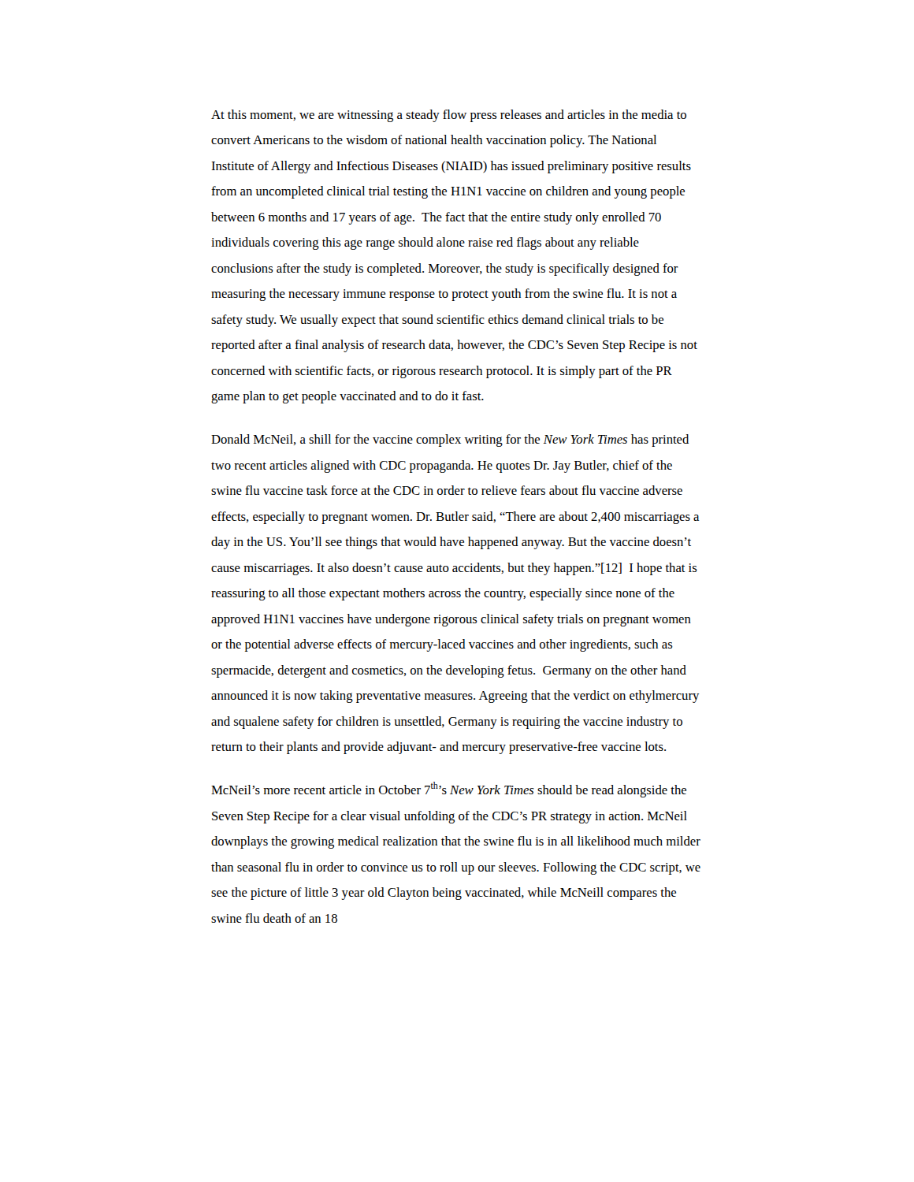At this moment, we are witnessing a steady flow press releases and articles in the media to convert Americans to the wisdom of national health vaccination policy. The National Institute of Allergy and Infectious Diseases (NIAID) has issued preliminary positive results from an uncompleted clinical trial testing the H1N1 vaccine on children and young people between 6 months and 17 years of age. The fact that the entire study only enrolled 70 individuals covering this age range should alone raise red flags about any reliable conclusions after the study is completed. Moreover, the study is specifically designed for measuring the necessary immune response to protect youth from the swine flu. It is not a safety study. We usually expect that sound scientific ethics demand clinical trials to be reported after a final analysis of research data, however, the CDC’s Seven Step Recipe is not concerned with scientific facts, or rigorous research protocol. It is simply part of the PR game plan to get people vaccinated and to do it fast.
Donald McNeil, a shill for the vaccine complex writing for the New York Times has printed two recent articles aligned with CDC propaganda. He quotes Dr. Jay Butler, chief of the swine flu vaccine task force at the CDC in order to relieve fears about flu vaccine adverse effects, especially to pregnant women. Dr. Butler said, “There are about 2,400 miscarriages a day in the US. You’ll see things that would have happened anyway. But the vaccine doesn’t cause miscarriages. It also doesn’t cause auto accidents, but they happen.”[12] I hope that is reassuring to all those expectant mothers across the country, especially since none of the approved H1N1 vaccines have undergone rigorous clinical safety trials on pregnant women or the potential adverse effects of mercury-laced vaccines and other ingredients, such as spermacide, detergent and cosmetics, on the developing fetus. Germany on the other hand announced it is now taking preventative measures. Agreeing that the verdict on ethylmercury and squalene safety for children is unsettled, Germany is requiring the vaccine industry to return to their plants and provide adjuvant- and mercury preservative-free vaccine lots.
McNeil’s more recent article in October 7th’s New York Times should be read alongside the Seven Step Recipe for a clear visual unfolding of the CDC’s PR strategy in action. McNeil downplays the growing medical realization that the swine flu is in all likelihood much milder than seasonal flu in order to convince us to roll up our sleeves. Following the CDC script, we see the picture of little 3 year old Clayton being vaccinated, while McNeill compares the swine flu death of an 18